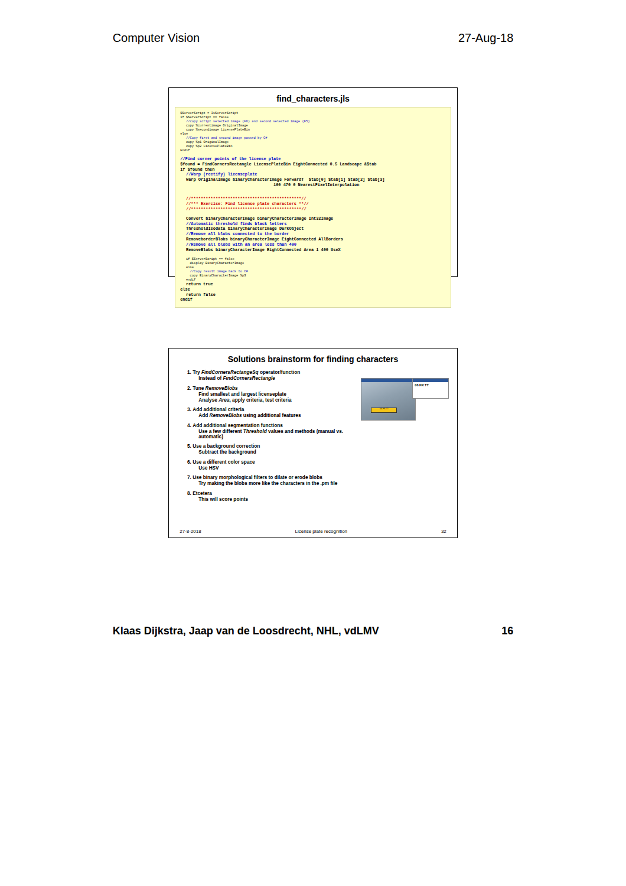Computer Vision 27-Aug-18
find_characters.jls
$ServerScript = IsServerScript if $ServerScript == false //copy script selected image (F6) and second selected image (F5) copy %currentimage OriginalImage copy %secondimage LicensePlateBin else //Copy first and second image passed by C# copy %p1 OriginalImage copy %p2 LicensePlateBin Endif //Find corner points of the license plate $found = FindCornersRectangle LicensePlateBin EightConnected 0.5 Landscape &$tab if $found then //Warp (rectify) licenseplate Warp OriginalImage binaryCharacterImage ForwardT $tab[0] $tab[1] $tab[2] $tab[3] 100 470 0 NearestPixelInterpolation //*********************************************// //*** Exercise: Find license plate characters **// //*********************************************// Convert binaryCharacterImage binaryCharacterImage Int32Image //Automatic threshold finds black letters ThresholdIsodata binaryCharacterImage DarkObject //Remove all blobs connected to the border RemoveborderBlobs binaryCharacterImage EightConnected AllBorders //Remove all blobs with an area less than 400 RemoveBlobs binaryCharacterImage EightConnected Area 1 400 UseX if $ServerScript == false display BinaryCharacterImage else //Copy result image back to C# copy BinaryCharacterImage %p3 endif return true else return false endif
Solutions brainstorm for finding characters
Try FindCornersRectangeSq operator/function Instead of FindCornersRectangle
Tune RemoveBlobs Find smallest and largest licenseplate Analyse Area, apply criteria, test criteria
Add additional criteria Add RemoveBlobs using additional features
Add additional segmentation functions Use a few different Threshold values and methods (manual vs. automatic)
Use a background correction Subtract the background
Use a different color space Use HSV
Use binary morphological filters to dilate or erode blobs Try making the blobs more like the characters in the .pm file
Etcetera This will score points
06-FR-TT
06 FR TT
27-8-2018 License plate recognition 32
Klaas Dijkstra, Jaap van de Loosdrecht, NHL, vdLMV 16